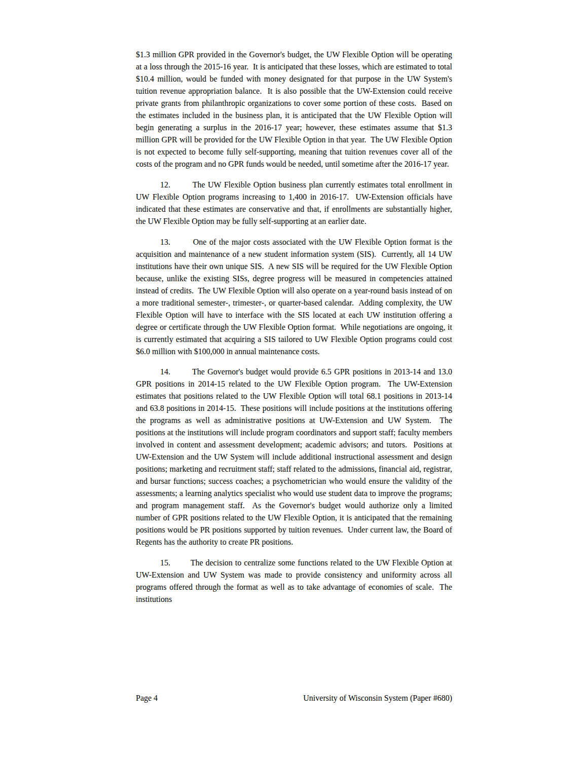$1.3 million GPR provided in the Governor's budget, the UW Flexible Option will be operating at a loss through the 2015-16 year. It is anticipated that these losses, which are estimated to total $10.4 million, would be funded with money designated for that purpose in the UW System's tuition revenue appropriation balance. It is also possible that the UW-Extension could receive private grants from philanthropic organizations to cover some portion of these costs. Based on the estimates included in the business plan, it is anticipated that the UW Flexible Option will begin generating a surplus in the 2016-17 year; however, these estimates assume that $1.3 million GPR will be provided for the UW Flexible Option in that year. The UW Flexible Option is not expected to become fully self-supporting, meaning that tuition revenues cover all of the costs of the program and no GPR funds would be needed, until sometime after the 2016-17 year.
12. The UW Flexible Option business plan currently estimates total enrollment in UW Flexible Option programs increasing to 1,400 in 2016-17. UW-Extension officials have indicated that these estimates are conservative and that, if enrollments are substantially higher, the UW Flexible Option may be fully self-supporting at an earlier date.
13. One of the major costs associated with the UW Flexible Option format is the acquisition and maintenance of a new student information system (SIS). Currently, all 14 UW institutions have their own unique SIS. A new SIS will be required for the UW Flexible Option because, unlike the existing SISs, degree progress will be measured in competencies attained instead of credits. The UW Flexible Option will also operate on a year-round basis instead of on a more traditional semester-, trimester-, or quarter-based calendar. Adding complexity, the UW Flexible Option will have to interface with the SIS located at each UW institution offering a degree or certificate through the UW Flexible Option format. While negotiations are ongoing, it is currently estimated that acquiring a SIS tailored to UW Flexible Option programs could cost $6.0 million with $100,000 in annual maintenance costs.
14. The Governor's budget would provide 6.5 GPR positions in 2013-14 and 13.0 GPR positions in 2014-15 related to the UW Flexible Option program. The UW-Extension estimates that positions related to the UW Flexible Option will total 68.1 positions in 2013-14 and 63.8 positions in 2014-15. These positions will include positions at the institutions offering the programs as well as administrative positions at UW-Extension and UW System. The positions at the institutions will include program coordinators and support staff; faculty members involved in content and assessment development; academic advisors; and tutors. Positions at UW-Extension and the UW System will include additional instructional assessment and design positions; marketing and recruitment staff; staff related to the admissions, financial aid, registrar, and bursar functions; success coaches; a psychometrician who would ensure the validity of the assessments; a learning analytics specialist who would use student data to improve the programs; and program management staff. As the Governor's budget would authorize only a limited number of GPR positions related to the UW Flexible Option, it is anticipated that the remaining positions would be PR positions supported by tuition revenues. Under current law, the Board of Regents has the authority to create PR positions.
15. The decision to centralize some functions related to the UW Flexible Option at UW-Extension and UW System was made to provide consistency and uniformity across all programs offered through the format as well as to take advantage of economies of scale. The institutions
Page 4
University of Wisconsin System (Paper #680)